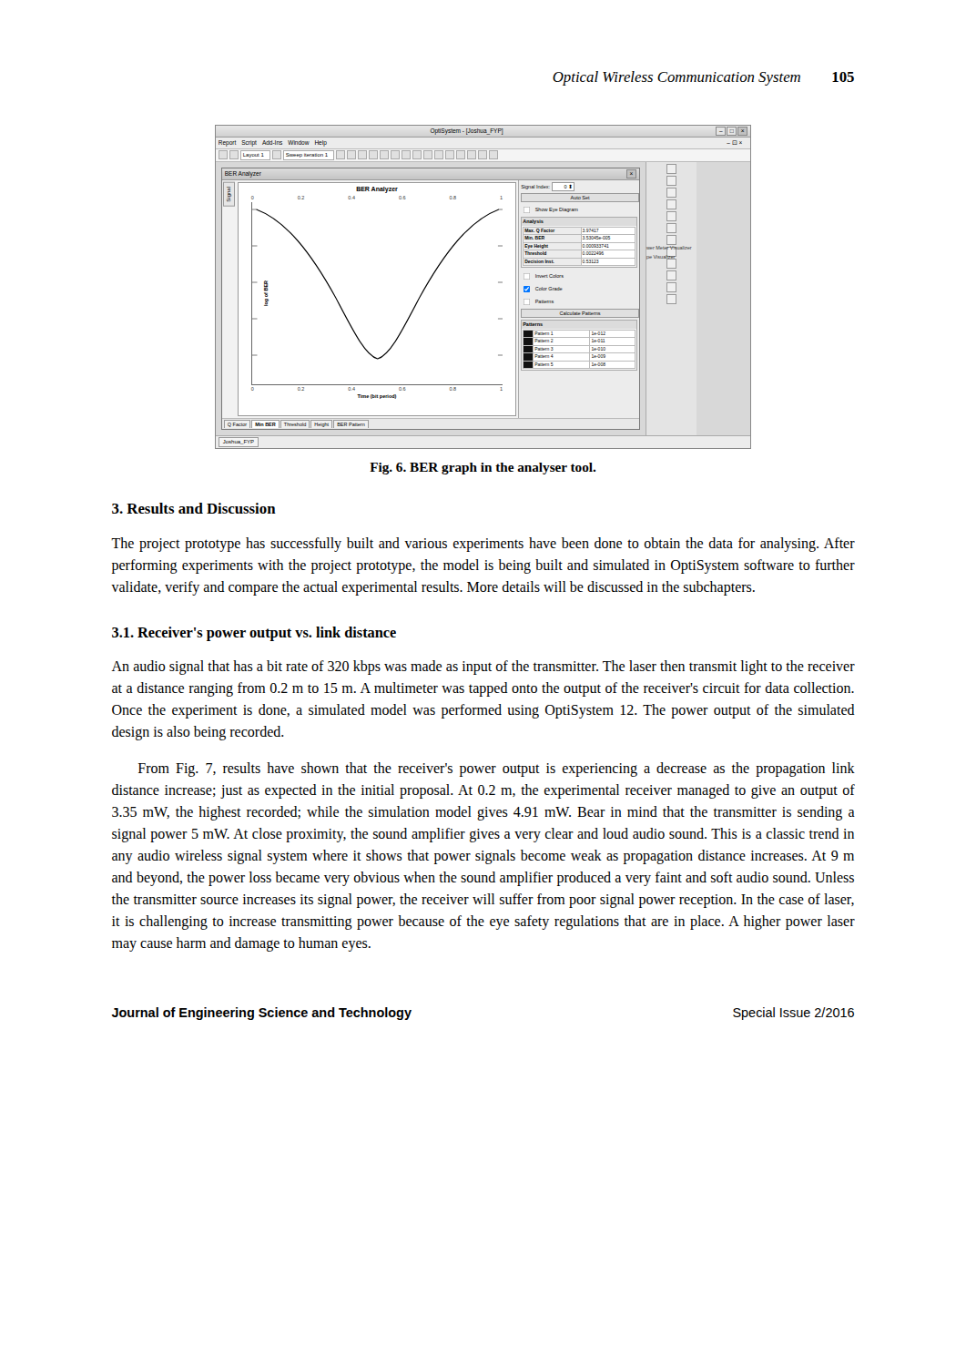Optical Wireless Communication System 105
OptiSystem - [Joshua_FYP] –□×
Report Script Add-Ins Window Help – ⊡ ×
Layout 1 Sweep iteration 1
BER Analyzer ×
Signal
BER Analyzer
00.20.40.60.81
log of BER
00.20.40.60.81
Time (bit period)
Signal Index: 0 ⬍
Auto Set Show Eye Diagram
Analysis
| Max. Q Factor | 3.97417 |
| Min. BER | 3.53045e-005 |
| Eye Height | 0.000933741 |
| Threshold | 0.0022496 |
| Decision Inst. | 0.53123 |
Invert Colors Color Grade Patterns Calculate Patterns
Patterns
| | Pattern 1 | 1e-012 |
| | Pattern 2 | 1e-011 |
| | Pattern 3 | 1e-010 |
| | Pattern 4 | 1e-009 |
| | Pattern 5 | 1e-008 |
Q Factor Min BER Threshold Height BER Pattern
wer Meter Visualizer
pe Visualizer
Joshua_FYP
Fig. 6. BER graph in the analyser tool.
3. Results and Discussion
The project prototype has successfully built and various experiments have been done to obtain the data for analysing. After performing experiments with the project prototype, the model is being built and simulated in OptiSystem software to further validate, verify and compare the actual experimental results. More details will be discussed in the subchapters.
3.1. Receiver's power output vs. link distance
An audio signal that has a bit rate of 320 kbps was made as input of the transmitter. The laser then transmit light to the receiver at a distance ranging from 0.2 m to 15 m. A multimeter was tapped onto the output of the receiver's circuit for data collection. Once the experiment is done, a simulated model was performed using OptiSystem 12. The power output of the simulated design is also being recorded.
From Fig. 7, results have shown that the receiver's power output is experiencing a decrease as the propagation link distance increase; just as expected in the initial proposal. At 0.2 m, the experimental receiver managed to give an output of 3.35 mW, the highest recorded; while the simulation model gives 4.91 mW. Bear in mind that the transmitter is sending a signal power 5 mW. At close proximity, the sound amplifier gives a very clear and loud audio sound. This is a classic trend in any audio wireless signal system where it shows that power signals become weak as propagation distance increases. At 9 m and beyond, the power loss became very obvious when the sound amplifier produced a very faint and soft audio sound. Unless the transmitter source increases its signal power, the receiver will suffer from poor signal power reception. In the case of laser, it is challenging to increase transmitting power because of the eye safety regulations that are in place. A higher power laser may cause harm and damage to human eyes.
Journal of Engineering Science and Technology Special Issue 2/2016